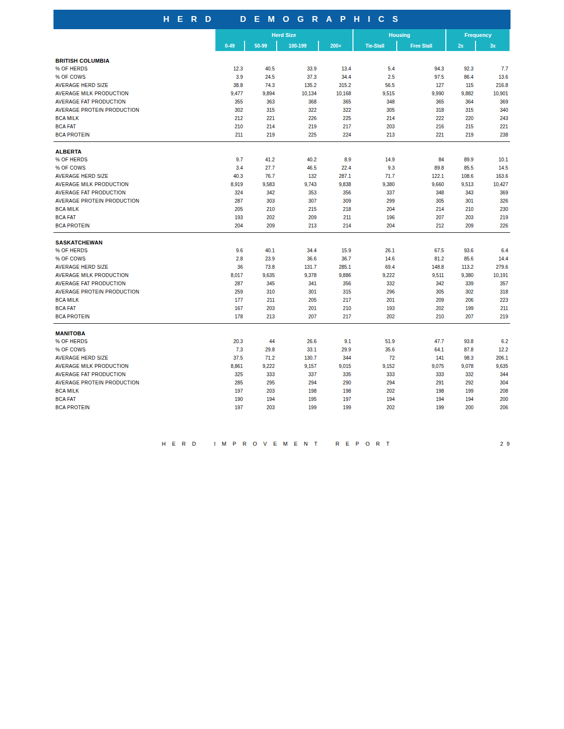H E R D D E M O G R A P H I C S
| | Herd Size | Housing | Frequency |
| --- | --- | --- | --- |
| | 0-49 | 50-99 | 100-199 | 200+ | Tie-Stall | Free Stall | 2x | 3x |
| British Columbia |
| % of Herds | 12.3 | 40.5 | 33.9 | 13.4 | 5.4 | 94.3 | 92.3 | 7.7 |
| % of Cows | 3.9 | 24.5 | 37.3 | 34.4 | 2.5 | 97.5 | 86.4 | 13.6 |
| Average Herd Size | 38.8 | 74.3 | 135.2 | 315.2 | 56.5 | 127 | 115 | 216.8 |
| Average Milk Production | 9,477 | 9,894 | 10,134 | 10,168 | 9,515 | 9,990 | 9,882 | 10,901 |
| Average Fat Production | 355 | 363 | 368 | 365 | 348 | 365 | 364 | 369 |
| Average Protein Production | 302 | 315 | 322 | 322 | 305 | 318 | 315 | 340 |
| BCA Milk | 212 | 221 | 226 | 225 | 214 | 222 | 220 | 243 |
| BCA Fat | 210 | 214 | 219 | 217 | 203 | 216 | 215 | 221 |
| BCA Protein | 211 | 219 | 225 | 224 | 213 | 221 | 219 | 238 |
| Alberta |
| % of Herds | 9.7 | 41.2 | 40.2 | 8.9 | 14.9 | 84 | 89.9 | 10.1 |
| % of Cows | 3.4 | 27.7 | 46.5 | 22.4 | 9.3 | 89.8 | 85.5 | 14.5 |
| Average Herd Size | 40.3 | 76.7 | 132 | 287.1 | 71.7 | 122.1 | 108.6 | 163.6 |
| Average Milk Production | 8,919 | 9,583 | 9,743 | 9,838 | 9,380 | 9,660 | 9,513 | 10,427 |
| Average Fat Production | 324 | 342 | 353 | 356 | 337 | 348 | 343 | 369 |
| Average Protein Production | 287 | 303 | 307 | 309 | 299 | 305 | 301 | 326 |
| BCA Milk | 205 | 210 | 215 | 218 | 204 | 214 | 210 | 230 |
| BCA Fat | 193 | 202 | 209 | 211 | 196 | 207 | 203 | 219 |
| BCA Protein | 204 | 209 | 213 | 214 | 204 | 212 | 209 | 226 |
| Saskatchewan |
| % of Herds | 9.6 | 40.1 | 34.4 | 15.9 | 26.1 | 67.5 | 93.6 | 6.4 |
| % of Cows | 2.8 | 23.9 | 36.6 | 36.7 | 14.6 | 81.2 | 85.6 | 14.4 |
| Average Herd Size | 36 | 73.8 | 131.7 | 285.1 | 69.4 | 148.8 | 113.2 | 279.6 |
| Average Milk Production | 8,017 | 9,635 | 9,378 | 9,886 | 9,222 | 9,511 | 9,380 | 10,191 |
| Average Fat Production | 287 | 345 | 341 | 356 | 332 | 342 | 339 | 357 |
| Average Protein Production | 259 | 310 | 301 | 315 | 296 | 305 | 302 | 318 |
| BCA Milk | 177 | 211 | 205 | 217 | 201 | 209 | 206 | 223 |
| BCA Fat | 167 | 203 | 201 | 210 | 193 | 202 | 199 | 211 |
| BCA Protein | 178 | 213 | 207 | 217 | 202 | 210 | 207 | 219 |
| Manitoba |
| % of Herds | 20.3 | 44 | 26.6 | 9.1 | 51.9 | 47.7 | 93.8 | 6.2 |
| % of Cows | 7.3 | 29.8 | 33.1 | 29.9 | 35.6 | 64.1 | 87.8 | 12.2 |
| Average Herd Size | 37.5 | 71.2 | 130.7 | 344 | 72 | 141 | 98.3 | 206.1 |
| Average Milk Production | 8,861 | 9,222 | 9,157 | 9,015 | 9,152 | 9,075 | 9,078 | 9,635 |
| Average Fat Production | 325 | 333 | 337 | 335 | 333 | 333 | 332 | 344 |
| Average Protein Production | 285 | 295 | 294 | 290 | 294 | 291 | 292 | 304 |
| BCA Milk | 197 | 203 | 198 | 198 | 202 | 198 | 199 | 208 |
| BCA Fat | 190 | 194 | 195 | 197 | 194 | 194 | 194 | 200 |
| BCA Protein | 197 | 203 | 199 | 199 | 202 | 199 | 200 | 206 |
2 9 H E R D I M P R O V E M E N T R E P O R T